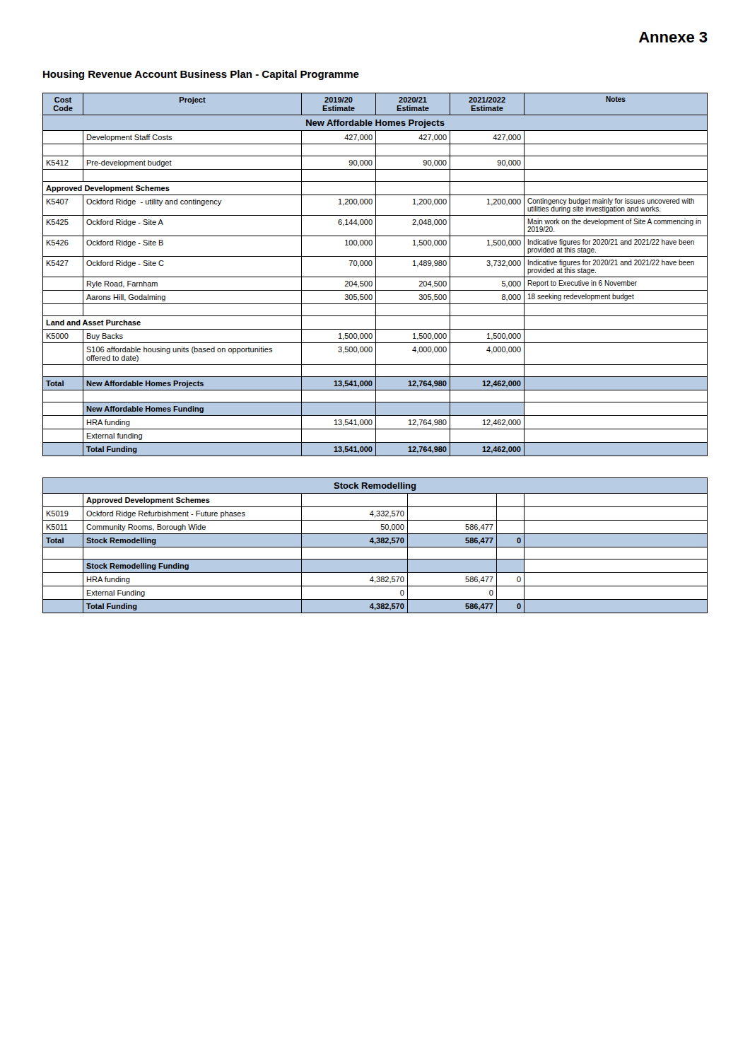Annexe 3
Housing Revenue Account Business Plan - Capital Programme
| Cost Code | Project | 2019/20 Estimate | 2020/21 Estimate | 2021/2022 Estimate | Notes |
| --- | --- | --- | --- | --- | --- |
| New Affordable Homes Projects |
| | Development Staff Costs | 427,000 | 427,000 | 427,000 | |
| K5412 | Pre-development budget | 90,000 | 90,000 | 90,000 | |
| Approved Development Schemes | | | | |
| K5407 | Ockford Ridge - utility and contingency | 1,200,000 | 1,200,000 | 1,200,000 | Contingency budget mainly for issues uncovered with utilities during site investigation and works. |
| K5425 | Ockford Ridge - Site A | 6,144,000 | 2,048,000 | | Main work on the development of Site A commencing in 2019/20. |
| K5426 | Ockford Ridge - Site B | 100,000 | 1,500,000 | 1,500,000 | Indicative figures for 2020/21 and 2021/22 have been provided at this stage. |
| K5427 | Ockford Ridge - Site C | 70,000 | 1,489,980 | 3,732,000 | Indicative figures for 2020/21 and 2021/22 have been provided at this stage. |
| | Ryle Road, Farnham | 204,500 | 204,500 | 5,000 | Report to Executive in 6 November |
| | Aarons Hill, Godalming | 305,500 | 305,500 | 8,000 | 18 seeking redevelopment budget |
| Land and Asset Purchase | | | | |
| K5000 | Buy Backs | 1,500,000 | 1,500,000 | 1,500,000 | |
| | S106 affordable housing units (based on opportunities offered to date) | 3,500,000 | 4,000,000 | 4,000,000 | |
| Total | New Affordable Homes Projects | 13,541,000 | 12,764,980 | 12,462,000 | |
| | New Affordable Homes Funding | | | | |
| | HRA funding | 13,541,000 | 12,764,980 | 12,462,000 | |
| | External funding | | | | |
| | Total Funding | 13,541,000 | 12,764,980 | 12,462,000 | |
| Stock Remodelling |
| | Approved Development Schemes | | | | |
| K5019 | Ockford Ridge Refurbishment - Future phases | 4,332,570 | | | |
| K5011 | Community Rooms, Borough Wide | 50,000 | 586,477 | | |
| Total | Stock Remodelling | 4,382,570 | 586,477 | 0 | |
| | Stock Remodelling Funding | | | | |
| | HRA funding | 4,382,570 | 586,477 | 0 | |
| | External Funding | 0 | 0 | | |
| | Total Funding | 4,382,570 | 586,477 | 0 | |